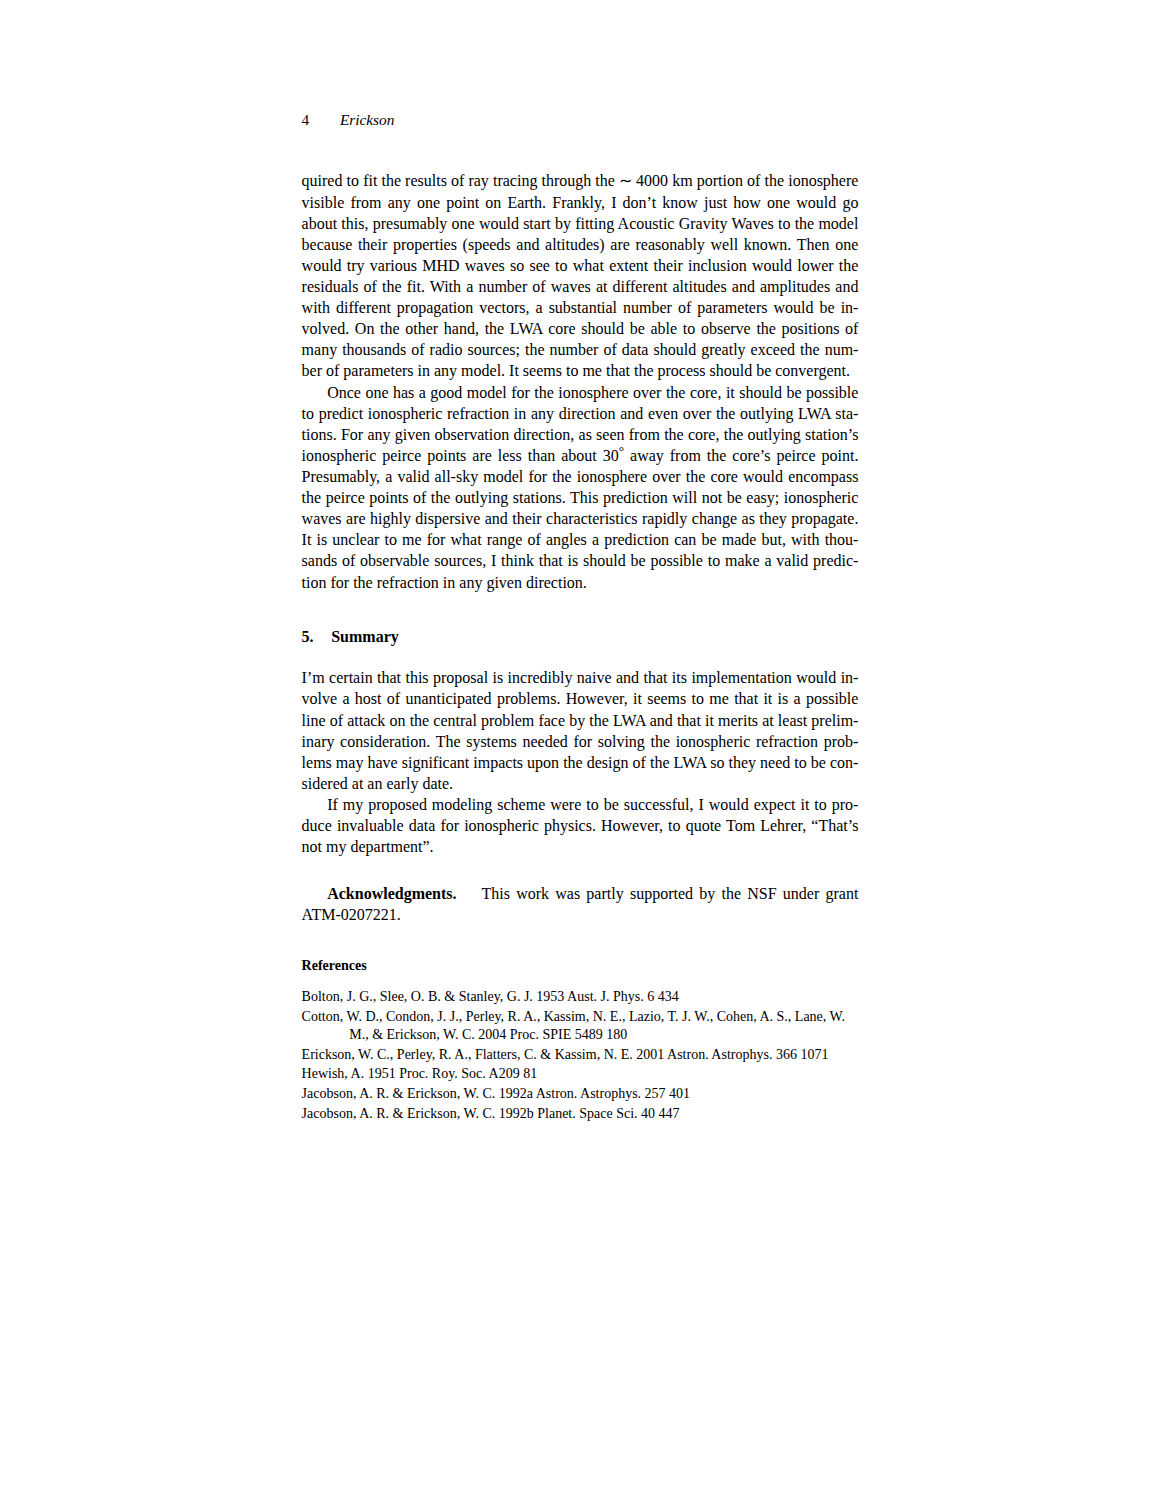4 Erickson
quired to fit the results of ray tracing through the ∼ 4000 km portion of the ionosphere visible from any one point on Earth. Frankly, I don’t know just how one would go about this, presumably one would start by fitting Acoustic Gravity Waves to the model because their properties (speeds and altitudes) are reasonably well known. Then one would try various MHD waves so see to what extent their inclusion would lower the residuals of the fit. With a number of waves at different altitudes and amplitudes and with different propagation vectors, a substantial number of parameters would be involved. On the other hand, the LWA core should be able to observe the positions of many thousands of radio sources; the number of data should greatly exceed the number of parameters in any model. It seems to me that the process should be convergent.
Once one has a good model for the ionosphere over the core, it should be possible to predict ionospheric refraction in any direction and even over the outlying LWA stations. For any given observation direction, as seen from the core, the outlying station’s ionospheric peirce points are less than about 30° away from the core’s peirce point. Presumably, a valid all-sky model for the ionosphere over the core would encompass the peirce points of the outlying stations. This prediction will not be easy; ionospheric waves are highly dispersive and their characteristics rapidly change as they propagate. It is unclear to me for what range of angles a prediction can be made but, with thousands of observable sources, I think that is should be possible to make a valid prediction for the refraction in any given direction.
5. Summary
I’m certain that this proposal is incredibly naive and that its implementation would involve a host of unanticipated problems. However, it seems to me that it is a possible line of attack on the central problem face by the LWA and that it merits at least preliminary consideration. The systems needed for solving the ionospheric refraction problems may have significant impacts upon the design of the LWA so they need to be considered at an early date.
If my proposed modeling scheme were to be successful, I would expect it to produce invaluable data for ionospheric physics. However, to quote Tom Lehrer, “That’s not my department”.
Acknowledgments. This work was partly supported by the NSF under grant ATM-0207221.
References
Bolton, J. G., Slee, O. B. & Stanley, G. J. 1953 Aust. J. Phys. 6 434
Cotton, W. D., Condon, J. J., Perley, R. A., Kassim, N. E., Lazio, T. J. W., Cohen, A. S., Lane, W. M., & Erickson, W. C. 2004 Proc. SPIE 5489 180
Erickson, W. C., Perley, R. A., Flatters, C. & Kassim, N. E. 2001 Astron. Astrophys. 366 1071
Hewish, A. 1951 Proc. Roy. Soc. A209 81
Jacobson, A. R. & Erickson, W. C. 1992a Astron. Astrophys. 257 401
Jacobson, A. R. & Erickson, W. C. 1992b Planet. Space Sci. 40 447